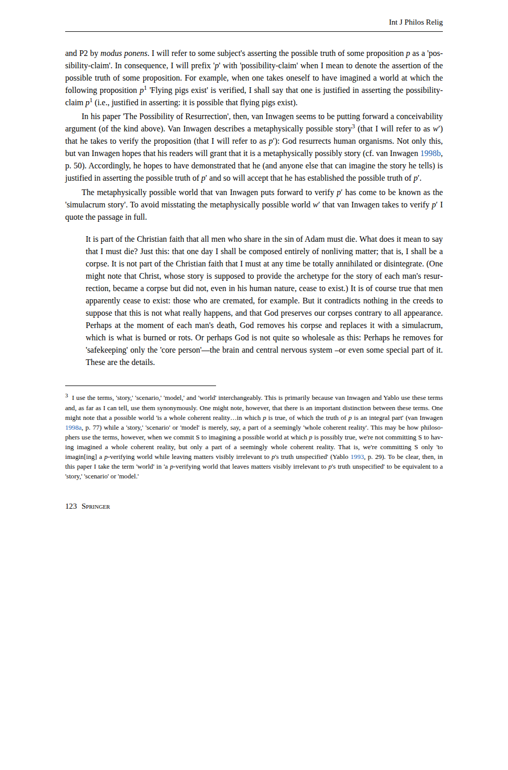Int J Philos Relig
and P2 by modus ponens. I will refer to some subject's asserting the possible truth of some proposition p as a 'possibility-claim'. In consequence, I will prefix 'p' with 'possibility-claim' when I mean to denote the assertion of the possible truth of some proposition. For example, when one takes oneself to have imagined a world at which the following proposition p1 'Flying pigs exist' is verified, I shall say that one is justified in asserting the possibility-claim p1 (i.e., justified in asserting: it is possible that flying pigs exist).
In his paper 'The Possibility of Resurrection', then, van Inwagen seems to be putting forward a conceivability argument (of the kind above). Van Inwagen describes a metaphysically possible story3 (that I will refer to as w′) that he takes to verify the proposition (that I will refer to as p′): God resurrects human organisms. Not only this, but van Inwagen hopes that his readers will grant that it is a metaphysically possibly story (cf. van Inwagen 1998b, p. 50). Accordingly, he hopes to have demonstrated that he (and anyone else that can imagine the story he tells) is justified in asserting the possible truth of p′ and so will accept that he has established the possible truth of p′.
The metaphysically possible world that van Inwagen puts forward to verify p′ has come to be known as the 'simulacrum story'. To avoid misstating the metaphysically possible world w′ that van Inwagen takes to verify p′ I quote the passage in full.
It is part of the Christian faith that all men who share in the sin of Adam must die. What does it mean to say that I must die? Just this: that one day I shall be composed entirely of nonliving matter; that is, I shall be a corpse. It is not part of the Christian faith that I must at any time be totally annihilated or disintegrate. (One might note that Christ, whose story is supposed to provide the archetype for the story of each man's resurrection, became a corpse but did not, even in his human nature, cease to exist.) It is of course true that men apparently cease to exist: those who are cremated, for example. But it contradicts nothing in the creeds to suppose that this is not what really happens, and that God preserves our corpses contrary to all appearance. Perhaps at the moment of each man's death, God removes his corpse and replaces it with a simulacrum, which is what is burned or rots. Or perhaps God is not quite so wholesale as this: Perhaps he removes for 'safekeeping' only the 'core person'—the brain and central nervous system –or even some special part of it. These are the details.
3 I use the terms, 'story,' 'scenario,' 'model,' and 'world' interchangeably. This is primarily because van Inwagen and Yablo use these terms and, as far as I can tell, use them synonymously. One might note, however, that there is an important distinction between these terms. One might note that a possible world 'is a whole coherent reality…in which p is true, of which the truth of p is an integral part' (van Inwagen 1998a, p. 77) while a 'story,' 'scenario' or 'model' is merely, say, a part of a seemingly 'whole coherent reality'. This may be how philosophers use the terms, however, when we commit S to imagining a possible world at which p is possibly true, we're not committing S to having imagined a whole coherent reality, but only a part of a seemingly whole coherent reality. That is, we're committing S only 'to imagin[ing] a p-verifying world while leaving matters visibly irrelevant to p's truth unspecified' (Yablo 1993, p. 29). To be clear, then, in this paper I take the term 'world' in 'a p-verifying world that leaves matters visibly irrelevant to p's truth unspecified' to be equivalent to a 'story,' 'scenario' or 'model.'
123 Springer